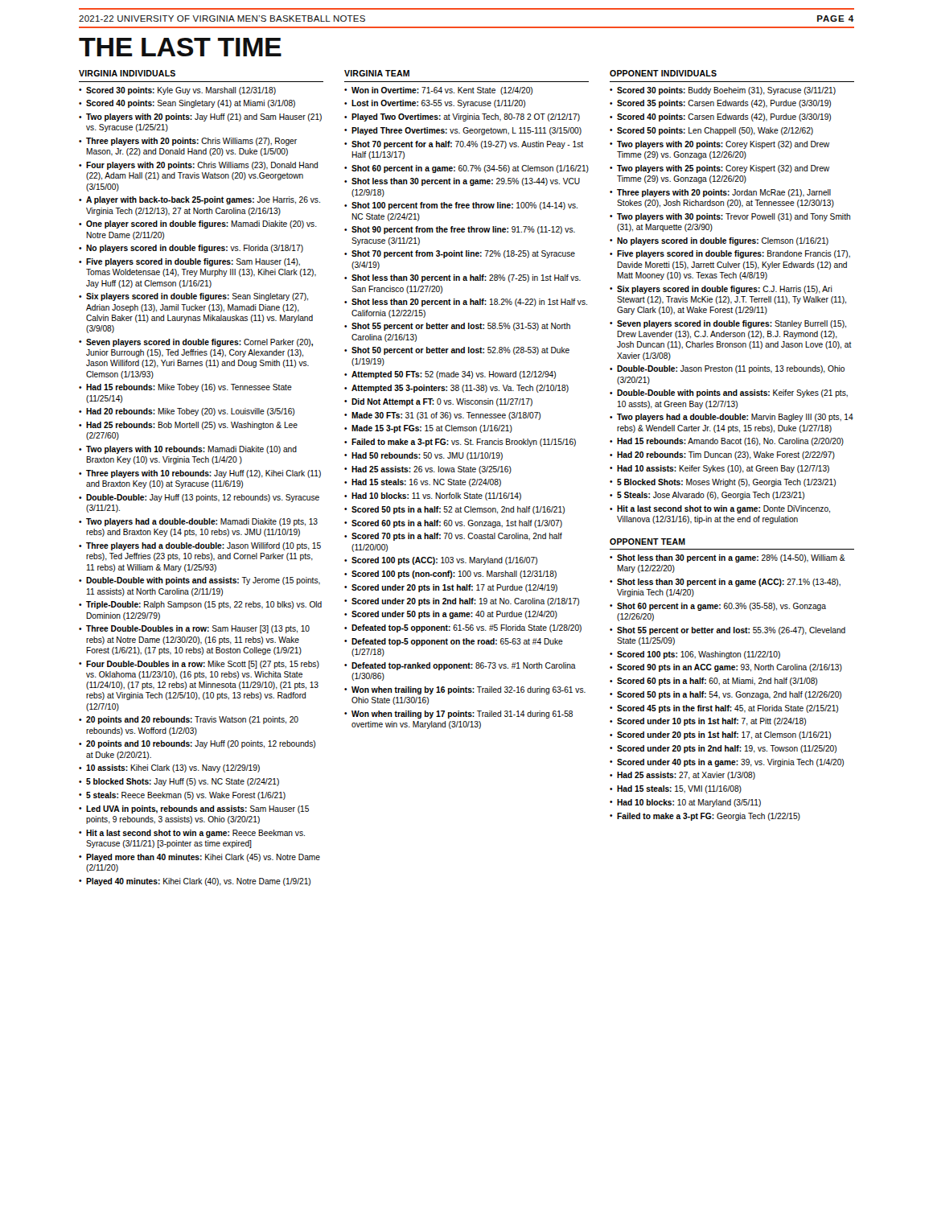2021-22 University of Virginia Men’s Basketball Notes
Page 4
The Last Time
Virginia Individuals
Scored 30 points: Kyle Guy vs. Marshall (12/31/18)
Scored 40 points: Sean Singletary (41) at Miami (3/1/08)
Two players with 20 points: Jay Huff (21) and Sam Hauser (21) vs. Syracuse (1/25/21)
Three players with 20 points: Chris Williams (27), Roger Mason, Jr. (22) and Donald Hand (20) vs. Duke (1/5/00)
Four players with 20 points: Chris Williams (23), Donald Hand (22), Adam Hall (21) and Travis Watson (20) vs.Georgetown (3/15/00)
A player with back-to-back 25-point games: Joe Harris, 26 vs. Virginia Tech (2/12/13), 27 at North Carolina (2/16/13)
One player scored in double figures: Mamadi Diakite (20) vs. Notre Dame (2/11/20)
No players scored in double figures: vs. Florida (3/18/17)
Five players scored in double figures: Sam Hauser (14), Tomas Woldetensae (14), Trey Murphy III (13), Kihei Clark (12), Jay Huff (12) at Clemson (1/16/21)
Six players scored in double figures: Sean Singletary (27), Adrian Joseph (13), Jamil Tucker (13), Mamadi Diane (12), Calvin Baker (11) and Laurynas Mikalauskas (11) vs. Maryland (3/9/08)
Seven players scored in double figures: Cornel Parker (20), Junior Burrough (15), Ted Jeffries (14), Cory Alexander (13), Jason Williford (12), Yuri Barnes (11) and Doug Smith (11) vs. Clemson (1/13/93)
Had 15 rebounds: Mike Tobey (16) vs. Tennessee State (11/25/14)
Had 20 rebounds: Mike Tobey (20) vs. Louisville (3/5/16)
Had 25 rebounds: Bob Mortell (25) vs. Washington & Lee (2/27/60)
Two players with 10 rebounds: Mamadi Diakite (10) and Braxton Key (10) vs. Virginia Tech (1/4/20 )
Three players with 10 rebounds: Jay Huff (12), Kihei Clark (11) and Braxton Key (10) at Syracuse (11/6/19)
Double-Double: Jay Huff (13 points, 12 rebounds) vs. Syracuse (3/11/21).
Two players had a double-double: Mamadi Diakite (19 pts, 13 rebs) and Braxton Key (14 pts, 10 rebs) vs. JMU (11/10/19)
Three players had a double-double: Jason Williford (10 pts, 15 rebs), Ted Jeffries (23 pts, 10 rebs), and Cornel Parker (11 pts, 11 rebs) at William & Mary (1/25/93)
Double-Double with points and assists: Ty Jerome (15 points, 11 assists) at North Carolina (2/11/19)
Triple-Double: Ralph Sampson (15 pts, 22 rebs, 10 blks) vs. Old Dominion (12/29/79)
Three Double-Doubles in a row: Sam Hauser [3] (13 pts, 10 rebs) at Notre Dame (12/30/20), (16 pts, 11 rebs) vs. Wake Forest (1/6/21), (17 pts, 10 rebs) at Boston College (1/9/21)
Four Double-Doubles in a row: Mike Scott [5] (27 pts, 15 rebs) vs. Oklahoma (11/23/10), (16 pts, 10 rebs) vs. Wichita State (11/24/10), (17 pts, 12 rebs) at Minnesota (11/29/10), (21 pts, 13 rebs) at Virginia Tech (12/5/10), (10 pts, 13 rebs) vs. Radford (12/7/10)
20 points and 20 rebounds: Travis Watson (21 points, 20 rebounds) vs. Wofford (1/2/03)
20 points and 10 rebounds: Jay Huff (20 points, 12 rebounds) at Duke (2/20/21).
10 assists: Kihei Clark (13) vs. Navy (12/29/19)
5 blocked Shots: Jay Huff (5) vs. NC State (2/24/21)
5 steals: Reece Beekman (5) vs. Wake Forest (1/6/21)
Led UVA in points, rebounds and assists: Sam Hauser (15 points, 9 rebounds, 3 assists) vs. Ohio (3/20/21)
Hit a last second shot to win a game: Reece Beekman vs. Syracuse (3/11/21) [3-pointer as time expired]
Played more than 40 minutes: Kihei Clark (45) vs. Notre Dame (2/11/20)
Played 40 minutes: Kihei Clark (40), vs. Notre Dame (1/9/21)
Virginia Team
Won in Overtime: 71-64 vs. Kent State (12/4/20)
Lost in Overtime: 63-55 vs. Syracuse (1/11/20)
Played Two Overtimes: at Virginia Tech, 80-78 2 OT (2/12/17)
Played Three Overtimes: vs. Georgetown, L 115-111 (3/15/00)
Shot 70 percent for a half: 70.4% (19-27) vs. Austin Peay - 1st Half (11/13/17)
Shot 60 percent in a game: 60.7% (34-56) at Clemson (1/16/21)
Shot less than 30 percent in a game: 29.5% (13-44) vs. VCU (12/9/18)
Shot 100 percent from the free throw line: 100% (14-14) vs. NC State (2/24/21)
Shot 90 percent from the free throw line: 91.7% (11-12) vs. Syracuse (3/11/21)
Shot 70 percent from 3-point line: 72% (18-25) at Syracuse (3/4/19)
Shot less than 30 percent in a half: 28% (7-25) in 1st Half vs. San Francisco (11/27/20)
Shot less than 20 percent in a half: 18.2% (4-22) in 1st Half vs. California (12/22/15)
Shot 55 percent or better and lost: 58.5% (31-53) at North Carolina (2/16/13)
Shot 50 percent or better and lost: 52.8% (28-53) at Duke (1/19/19)
Attempted 50 FTs: 52 (made 34) vs. Howard (12/12/94)
Attempted 35 3-pointers: 38 (11-38) vs. Va. Tech (2/10/18)
Did Not Attempt a FT: 0 vs. Wisconsin (11/27/17)
Made 30 FTs: 31 (31 of 36) vs. Tennessee (3/18/07)
Made 15 3-pt FGs: 15 at Clemson (1/16/21)
Failed to make a 3-pt FG: vs. St. Francis Brooklyn (11/15/16)
Had 50 rebounds: 50 vs. JMU (11/10/19)
Had 25 assists: 26 vs. Iowa State (3/25/16)
Had 15 steals: 16 vs. NC State (2/24/08)
Had 10 blocks: 11 vs. Norfolk State (11/16/14)
Scored 50 pts in a half: 52 at Clemson, 2nd half (1/16/21)
Scored 60 pts in a half: 60 vs. Gonzaga, 1st half (1/3/07)
Scored 70 pts in a half: 70 vs. Coastal Carolina, 2nd half (11/20/00)
Scored 100 pts (ACC): 103 vs. Maryland (1/16/07)
Scored 100 pts (non-conf): 100 vs. Marshall (12/31/18)
Scored under 20 pts in 1st half: 17 at Purdue (12/4/19)
Scored under 20 pts in 2nd half: 19 at No. Carolina (2/18/17)
Scored under 50 pts in a game: 40 at Purdue (12/4/20)
Defeated top-5 opponent: 61-56 vs. #5 Florida State (1/28/20)
Defeated top-5 opponent on the road: 65-63 at #4 Duke (1/27/18)
Defeated top-ranked opponent: 86-73 vs. #1 North Carolina (1/30/86)
Won when trailing by 16 points: Trailed 32-16 during 63-61 vs. Ohio State (11/30/16)
Won when trailing by 17 points: Trailed 31-14 during 61-58 overtime win vs. Maryland (3/10/13)
Opponent Individuals
Scored 30 points: Buddy Boeheim (31), Syracuse (3/11/21)
Scored 35 points: Carsen Edwards (42), Purdue (3/30/19)
Scored 40 points: Carsen Edwards (42), Purdue (3/30/19)
Scored 50 points: Len Chappell (50), Wake (2/12/62)
Two players with 20 points: Corey Kispert (32) and Drew Timme (29) vs. Gonzaga (12/26/20)
Two players with 25 points: Corey Kispert (32) and Drew Timme (29) vs. Gonzaga (12/26/20)
Three players with 20 points: Jordan McRae (21), Jarnell Stokes (20), Josh Richardson (20), at Tennessee (12/30/13)
Two players with 30 points: Trevor Powell (31) and Tony Smith (31), at Marquette (2/3/90)
No players scored in double figures: Clemson (1/16/21)
Five players scored in double figures: Brandone Francis (17), Davide Moretti (15), Jarrett Culver (15), Kyler Edwards (12) and Matt Mooney (10) vs. Texas Tech (4/8/19)
Six players scored in double figures: C.J. Harris (15), Ari Stewart (12), Travis McKie (12), J.T. Terrell (11), Ty Walker (11), Gary Clark (10), at Wake Forest (1/29/11)
Seven players scored in double figures: Stanley Burrell (15), Drew Lavender (13), C.J. Anderson (12), B.J. Raymond (12), Josh Duncan (11), Charles Bronson (11) and Jason Love (10), at Xavier (1/3/08)
Double-Double: Jason Preston (11 points, 13 rebounds), Ohio (3/20/21)
Double-Double with points and assists: Keifer Sykes (21 pts, 10 assts), at Green Bay (12/7/13)
Two players had a double-double: Marvin Bagley III (30 pts, 14 rebs) & Wendell Carter Jr. (14 pts, 15 rebs), Duke (1/27/18)
Had 15 rebounds: Amando Bacot (16), No. Carolina (2/20/20)
Had 20 rebounds: Tim Duncan (23), Wake Forest (2/22/97)
Had 10 assists: Keifer Sykes (10), at Green Bay (12/7/13)
5 Blocked Shots: Moses Wright (5), Georgia Tech (1/23/21)
5 Steals: Jose Alvarado (6), Georgia Tech (1/23/21)
Hit a last second shot to win a game: Donte DiVincenzo, Villanova (12/31/16), tip-in at the end of regulation
Opponent Team
Shot less than 30 percent in a game: 28% (14-50), William & Mary (12/22/20)
Shot less than 30 percent in a game (ACC): 27.1% (13-48), Virginia Tech (1/4/20)
Shot 60 percent in a game: 60.3% (35-58), vs. Gonzaga (12/26/20)
Shot 55 percent or better and lost: 55.3% (26-47), Cleveland State (11/25/09)
Scored 100 pts: 106, Washington (11/22/10)
Scored 90 pts in an ACC game: 93, North Carolina (2/16/13)
Scored 60 pts in a half: 60, at Miami, 2nd half (3/1/08)
Scored 50 pts in a half: 54, vs. Gonzaga, 2nd half (12/26/20)
Scored 45 pts in the first half: 45, at Florida State (2/15/21)
Scored under 10 pts in 1st half: 7, at Pitt (2/24/18)
Scored under 20 pts in 1st half: 17, at Clemson (1/16/21)
Scored under 20 pts in 2nd half: 19, vs. Towson (11/25/20)
Scored under 40 pts in a game: 39, vs. Virginia Tech (1/4/20)
Had 25 assists: 27, at Xavier (1/3/08)
Had 15 steals: 15, VMI (11/16/08)
Had 10 blocks: 10 at Maryland (3/5/11)
Failed to make a 3-pt FG: Georgia Tech (1/22/15)